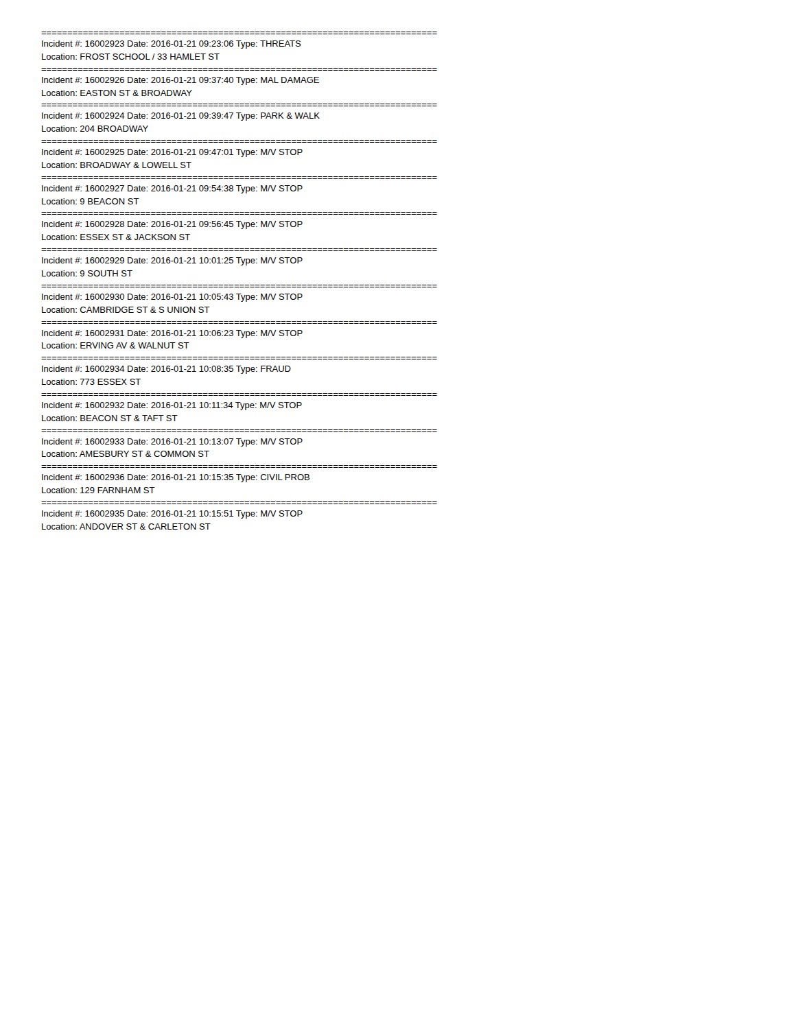============================================================================
Incident #: 16002923 Date: 2016-01-21 09:23:06 Type: THREATS
Location: FROST SCHOOL / 33 HAMLET ST
============================================================================
Incident #: 16002926 Date: 2016-01-21 09:37:40 Type: MAL DAMAGE
Location: EASTON ST & BROADWAY
============================================================================
Incident #: 16002924 Date: 2016-01-21 09:39:47 Type: PARK & WALK
Location: 204 BROADWAY
============================================================================
Incident #: 16002925 Date: 2016-01-21 09:47:01 Type: M/V STOP
Location: BROADWAY & LOWELL ST
============================================================================
Incident #: 16002927 Date: 2016-01-21 09:54:38 Type: M/V STOP
Location: 9 BEACON ST
============================================================================
Incident #: 16002928 Date: 2016-01-21 09:56:45 Type: M/V STOP
Location: ESSEX ST & JACKSON ST
============================================================================
Incident #: 16002929 Date: 2016-01-21 10:01:25 Type: M/V STOP
Location: 9 SOUTH ST
============================================================================
Incident #: 16002930 Date: 2016-01-21 10:05:43 Type: M/V STOP
Location: CAMBRIDGE ST & S UNION ST
============================================================================
Incident #: 16002931 Date: 2016-01-21 10:06:23 Type: M/V STOP
Location: ERVING AV & WALNUT ST
============================================================================
Incident #: 16002934 Date: 2016-01-21 10:08:35 Type: FRAUD
Location: 773 ESSEX ST
============================================================================
Incident #: 16002932 Date: 2016-01-21 10:11:34 Type: M/V STOP
Location: BEACON ST & TAFT ST
============================================================================
Incident #: 16002933 Date: 2016-01-21 10:13:07 Type: M/V STOP
Location: AMESBURY ST & COMMON ST
============================================================================
Incident #: 16002936 Date: 2016-01-21 10:15:35 Type: CIVIL PROB
Location: 129 FARNHAM ST
============================================================================
Incident #: 16002935 Date: 2016-01-21 10:15:51 Type: M/V STOP
Location: ANDOVER ST & CARLETON ST